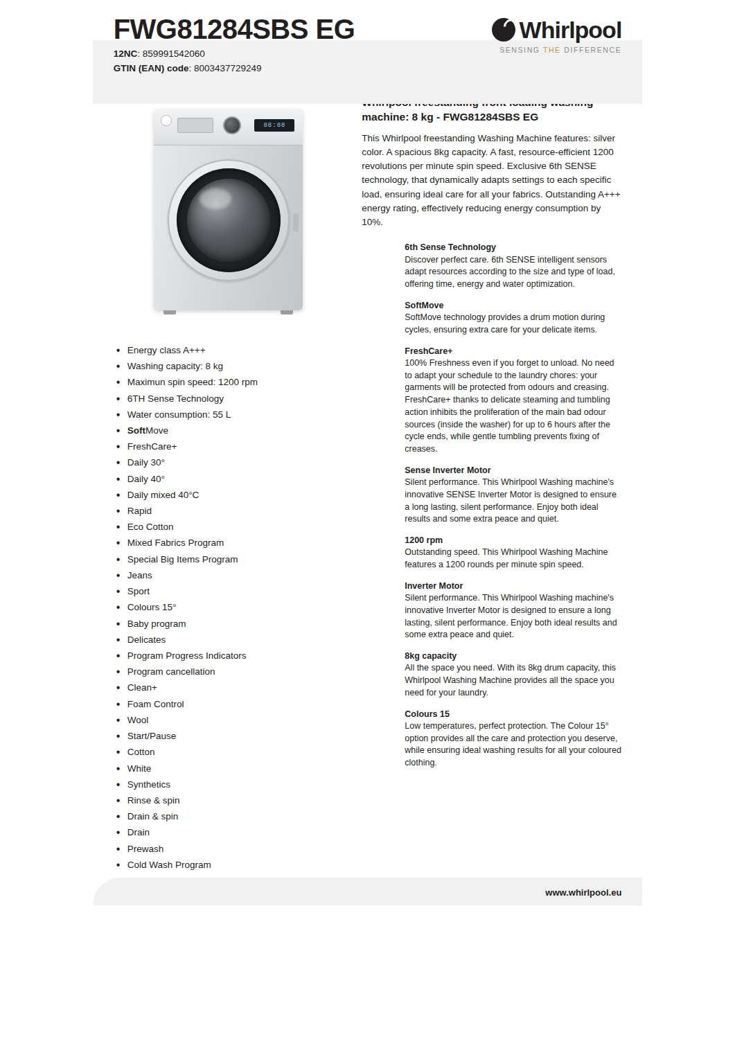FWG81284SBS EG
12NC: 859991542060
GTIN (EAN) code: 8003437729249
Whirlpool
SENSING THE DIFFERENCE
Energy class A+++
Washing capacity: 8 kg
Maximun spin speed: 1200 rpm
6TH Sense Technology
Water consumption: 55 L
Soft Move
FreshCare+
Daily 30°
Daily 40°
Daily mixed 40°C
Rapid
Eco Cotton
Mixed Fabrics Program
Special Big Items Program
Jeans
Sport
Colours 15°
Baby program
Delicates
Program Progress Indicators
Program cancellation
Clean+
Foam Control
Wool
Start/Pause
Cotton
White
Synthetics
Rinse & spin
Drain & spin
Drain
Prewash
Cold Wash Program
Energy class A+++-10%
Washing & Spinning performance class: A, B
Whirlpool freestanding front loading washing machine: 8 kg - FWG81284SBS EG
This Whirlpool freestanding Washing Machine features: silver color. A spacious 8kg capacity. A fast, resource-efficient 1200 revolutions per minute spin speed. Exclusive 6th SENSE technology, that dynamically adapts settings to each specific load, ensuring ideal care for all your fabrics. Outstanding A+++ energy rating, effectively reducing energy consumption by 10%.
6th Sense Technology
Discover perfect care. 6th SENSE intelligent sensors adapt resources according to the size and type of load, offering time, energy and water optimization.
SoftMove
SoftMove technology provides a drum motion during cycles, ensuring extra care for your delicate items.
FreshCare+
100% Freshness even if you forget to unload. No need to adapt your schedule to the laundry chores: your garments will be protected from odours and creasing. FreshCare+ thanks to delicate steaming and tumbling action inhibits the proliferation of the main bad odour sources (inside the washer) for up to 6 hours after the cycle ends, while gentle tumbling prevents fixing of creases.
Sense Inverter Motor
Silent performance. This Whirlpool Washing machine's innovative SENSE Inverter Motor is designed to ensure a long lasting, silent performance. Enjoy both ideal results and some extra peace and quiet.
1200 rpm
Outstanding speed. This Whirlpool Washing Machine features a 1200 rounds per minute spin speed.
Inverter Motor
Silent performance. This Whirlpool Washing machine's innovative Inverter Motor is designed to ensure a long lasting, silent performance. Enjoy both ideal results and some extra peace and quiet.
8kg capacity
All the space you need. With its 8kg drum capacity, this Whirlpool Washing Machine provides all the space you need for your laundry.
Colours 15
Low temperatures, perfect protection. The Colour 15° option provides all the care and protection you deserve, while ensuring ideal washing results for all your coloured clothing.
www.whirlpool.eu